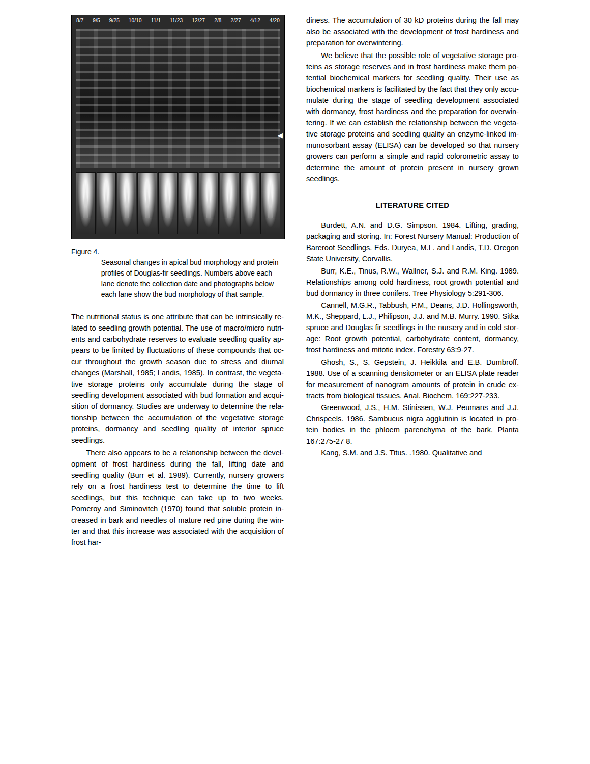8/7 9/5 9/25 10/10 11/1 11/23 12/27 2/8 2/27 4/12 4/20
◀
Figure 4. Seasonal changes in apical bud morphology and protein profiles of Douglas-fir seedlings. Numbers above each lane denote the collection date and photographs below each lane show the bud morphology of that sample.
The nutritional status is one attribute that can be intrinsically related to seedling growth potential. The use of macro/micro nutrients and carbohydrate reserves to evaluate seedling quality appears to be limited by fluctuations of these compounds that occur throughout the growth season due to stress and diurnal changes (Marshall, 1985; Landis, 1985). In contrast, the vegetative storage proteins only accumulate during the stage of seedling development associated with bud formation and acquisition of dormancy. Studies are underway to determine the relationship between the accumulation of the vegetative storage proteins, dormancy and seedling quality of interior spruce seedlings.
There also appears to be a relationship between the development of frost hardiness during the fall, lifting date and seedling quality (Burr et al. 1989). Currently, nursery growers rely on a frost hardiness test to determine the time to lift seedlings, but this technique can take up to two weeks. Pomeroy and Siminovitch (1970) found that soluble protein increased in bark and needles of mature red pine during the winter and that this increase was associated with the acquisition of frost har-
diness. The accumulation of 30 kD proteins during the fall may also be associated with the development of frost hardiness and preparation for overwintering.
We believe that the possible role of vegetative storage proteins as storage reserves and in frost hardiness make them potential biochemical markers for seedling quality. Their use as biochemical markers is facilitated by the fact that they only accumulate during the stage of seedling development associated with dormancy, frost hardiness and the preparation for overwintering. If we can establish the relationship between the vegetative storage proteins and seedling quality an enzyme-linked immunosorbant assay (ELISA) can be developed so that nursery growers can perform a simple and rapid colorometric assay to determine the amount of protein present in nursery grown seedlings.
LITERATURE CITED
Burdett, A.N. and D.G. Simpson. 1984. Lifting, grading, packaging and storing. In: Forest Nursery Manual: Production of Bareroot Seedlings. Eds. Duryea, M.L. and Landis, T.D. Oregon State University, Corvallis.
Burr, K.E., Tinus, R.W., Wallner, S.J. and R.M. King. 1989. Relationships among cold hardiness, root growth potential and bud dormancy in three conifers. Tree Physiology 5:291-306.
Cannell, M.G.R., Tabbush, P.M., Deans, J.D. Hollingsworth, M.K., Sheppard, L.J., Philipson, J.J. and M.B. Murry. 1990. Sitka spruce and Douglas fir seedlings in the nursery and in cold storage: Root growth potential, carbohydrate content, dormancy, frost hardiness and mitotic index. Forestry 63:9-27.
Ghosh, S., S. Gepstein, J. Heikkila and E.B. Dumbroff. 1988. Use of a scanning densitometer or an ELISA plate reader for measurement of nanogram amounts of protein in crude extracts from biological tissues. Anal. Biochem. 169:227-233.
Greenwood, J.S., H.M. Stinissen, W.J. Peumans and J.J. Chrispeels. 1986. Sambucus nigra agglutinin is located in protein bodies in the phloem parenchyma of the bark. Planta 167:275-27 8.
Kang, S.M. and J.S. Titus. .1980. Qualitative and